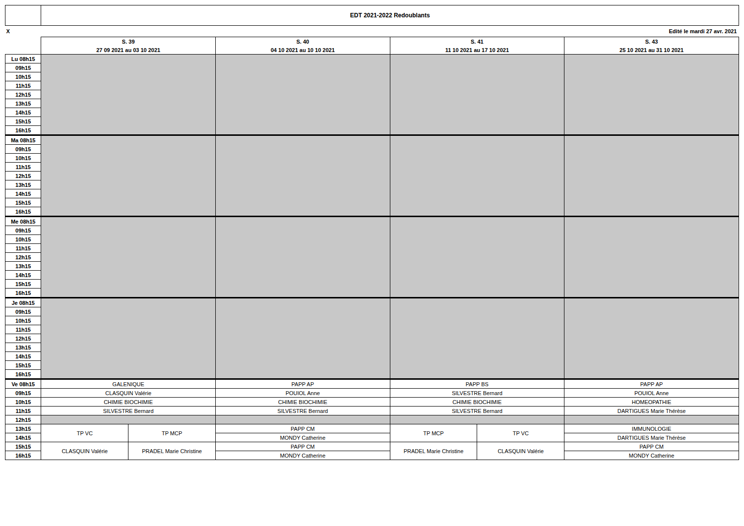| | EDT 2021-2022 Redoublants |
| X | | Edité le mardi 27 avr. 2021 |
| | S. 39 | S. 40 | S. 41 | S. 43 |
| | 27 09 2021 au 03 10 2021 | 04 10 2021 au 10 10 2021 | 11 10 2021 au 17 10 2021 | 25 10 2021 au 31 10 2021 |
| Lu 08h15 | | | | |
| 09h15 |
| 10h15 |
| 11h15 |
| 12h15 |
| 13h15 |
| 14h15 |
| 15h15 |
| 16h15 |
| Ma 08h15 | | | | |
| 09h15 |
| 10h15 |
| 11h15 |
| 12h15 |
| 13h15 |
| 14h15 |
| 15h15 |
| 16h15 |
| Me 08h15 | | | | |
| 09h15 |
| 10h15 |
| 11h15 |
| 12h15 |
| 13h15 |
| 14h15 |
| 15h15 |
| 16h15 |
| Je 08h15 | | | | |
| 09h15 |
| 10h15 |
| 11h15 |
| 12h15 |
| 13h15 |
| 14h15 |
| 15h15 |
| 16h15 |
| Ve 08h15 | GALENIQUE | PAPP AP | PAPP BS | PAPP AP |
| 09h15 | CLASQUIN Valérie | POUIOL Anne | SILVESTRE Bernard | POUIOL Anne |
| 10h15 | CHIMIE BIOCHIMIE | CHIMIE BIOCHIMIE | CHIMIE BIOCHIMIE | HOMEOPATHIE |
| 11h15 | SILVESTRE Bernard | SILVESTRE Bernard | SILVESTRE Bernard | DARTIGUES Marie Thérèse |
| 12h15 | | | | |
| 13h15 | TP VC | TP MCP | PAPP CM | TP MCP | TP VC | IMMUNOLOGIE |
| 14h15 | MONDY Catherine | DARTIGUES Marie Thérèse |
| 15h15 | CLASQUIN Valérie | PRADEL Marie Christine | PAPP CM | PRADEL Marie Christine | CLASQUIN Valérie | PAPP CM |
| 16h15 | MONDY Catherine | MONDY Catherine |